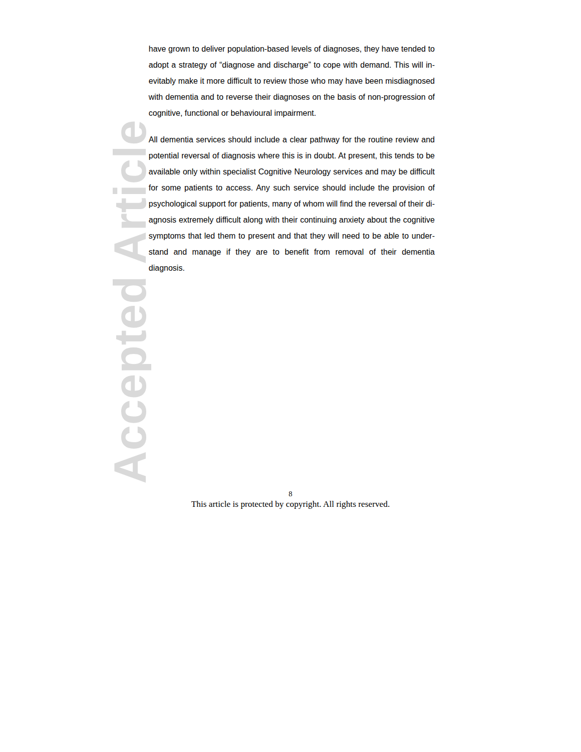Accepted Article
have grown to deliver population-based levels of diagnoses, they have tended to adopt a strategy of “diagnose and discharge” to cope with demand. This will inevitably make it more difficult to review those who may have been misdiagnosed with dementia and to reverse their diagnoses on the basis of non-progression of cognitive, functional or behavioural impairment.
All dementia services should include a clear pathway for the routine review and potential reversal of diagnosis where this is in doubt. At present, this tends to be available only within specialist Cognitive Neurology services and may be difficult for some patients to access. Any such service should include the provision of psychological support for patients, many of whom will find the reversal of their diagnosis extremely difficult along with their continuing anxiety about the cognitive symptoms that led them to present and that they will need to be able to understand and manage if they are to benefit from removal of their dementia diagnosis.
8
This article is protected by copyright. All rights reserved.